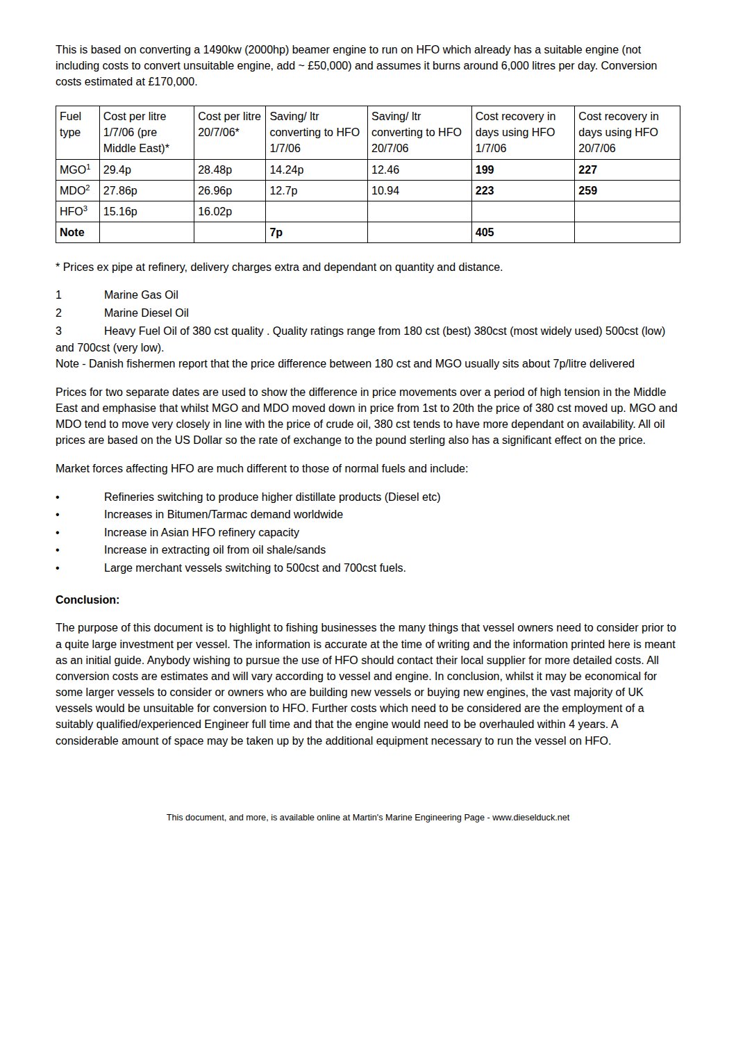This is based on converting a 1490kw (2000hp) beamer engine to run on HFO which already has a suitable engine (not including costs to convert unsuitable engine, add ~ £50,000) and assumes it burns around 6,000 litres per day. Conversion costs estimated at £170,000.
| Fuel type | Cost per litre 1/7/06 (pre Middle East)* | Cost per litre 20/7/06* | Saving/ ltr converting to HFO 1/7/06 | Saving/ ltr converting to HFO 20/7/06 | Cost recovery in days using HFO 1/7/06 | Cost recovery in days using HFO 20/7/06 |
| --- | --- | --- | --- | --- | --- | --- |
| MGO 1 | 29.4p | 28.48p | 14.24p | 12.46 | 199 | 227 |
| MDO 2 | 27.86p | 26.96p | 12.7p | 10.94 | 223 | 259 |
| HFO 3 | 15.16p | 16.02p | | | | |
| Note | | | 7p | | 405 | |
* Prices ex pipe at refinery, delivery charges extra and dependant on quantity and distance.
1 Marine Gas Oil 2 Marine Diesel Oil
3 Heavy Fuel Oil of 380 cst quality . Quality ratings range from 180 cst (best) 380cst (most widely used) 500cst (low) and 700cst (very low).
Note - Danish fishermen report that the price difference between 180 cst and MGO usually sits about 7p/litre delivered
Prices for two separate dates are used to show the difference in price movements over a period of high tension in the Middle East and emphasise that whilst MGO and MDO moved down in price from 1st to 20th the price of 380 cst moved up. MGO and MDO tend to move very closely in line with the price of crude oil, 380 cst tends to have more dependant on availability. All oil prices are based on the US Dollar so the rate of exchange to the pound sterling also has a significant effect on the price.
Market forces affecting HFO are much different to those of normal fuels and include:
Refineries switching to produce higher distillate products (Diesel etc)
Increases in Bitumen/Tarmac demand worldwide
Increase in Asian HFO refinery capacity
Increase in extracting oil from oil shale/sands
Large merchant vessels switching to 500cst and 700cst fuels.
Conclusion:
The purpose of this document is to highlight to fishing businesses the many things that vessel owners need to consider prior to a quite large investment per vessel. The information is accurate at the time of writing and the information printed here is meant as an initial guide. Anybody wishing to pursue the use of HFO should contact their local supplier for more detailed costs. All conversion costs are estimates and will vary according to vessel and engine. In conclusion, whilst it may be economical for some larger vessels to consider or owners who are building new vessels or buying new engines, the vast majority of UK vessels would be unsuitable for conversion to HFO. Further costs which need to be considered are the employment of a suitably qualified/experienced Engineer full time and that the engine would need to be overhauled within 4 years. A considerable amount of space may be taken up by the additional equipment necessary to run the vessel on HFO.
This document, and more, is available online at Martin's Marine Engineering Page - www.dieselduck.net